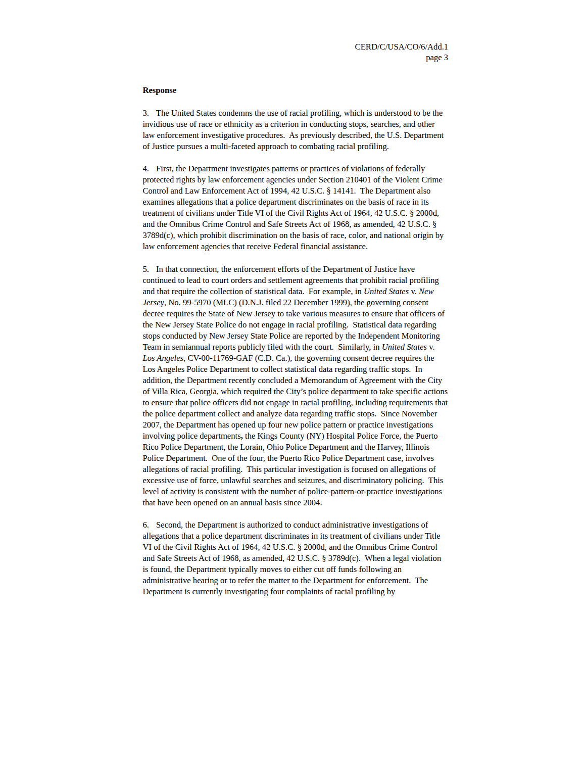CERD/C/USA/CO/6/Add.1 page 3
Response
3. The United States condemns the use of racial profiling, which is understood to be the invidious use of race or ethnicity as a criterion in conducting stops, searches, and other law enforcement investigative procedures. As previously described, the U.S. Department of Justice pursues a multi-faceted approach to combating racial profiling.
4. First, the Department investigates patterns or practices of violations of federally protected rights by law enforcement agencies under Section 210401 of the Violent Crime Control and Law Enforcement Act of 1994, 42 U.S.C. § 14141. The Department also examines allegations that a police department discriminates on the basis of race in its treatment of civilians under Title VI of the Civil Rights Act of 1964, 42 U.S.C. § 2000d, and the Omnibus Crime Control and Safe Streets Act of 1968, as amended, 42 U.S.C. § 3789d(c), which prohibit discrimination on the basis of race, color, and national origin by law enforcement agencies that receive Federal financial assistance.
5. In that connection, the enforcement efforts of the Department of Justice have continued to lead to court orders and settlement agreements that prohibit racial profiling and that require the collection of statistical data. For example, in United States v. New Jersey, No. 99-5970 (MLC) (D.N.J. filed 22 December 1999), the governing consent decree requires the State of New Jersey to take various measures to ensure that officers of the New Jersey State Police do not engage in racial profiling. Statistical data regarding stops conducted by New Jersey State Police are reported by the Independent Monitoring Team in semiannual reports publicly filed with the court. Similarly, in United States v. Los Angeles, CV-00-11769-GAF (C.D. Ca.), the governing consent decree requires the Los Angeles Police Department to collect statistical data regarding traffic stops. In addition, the Department recently concluded a Memorandum of Agreement with the City of Villa Rica, Georgia, which required the City’s police department to take specific actions to ensure that police officers did not engage in racial profiling, including requirements that the police department collect and analyze data regarding traffic stops. Since November 2007, the Department has opened up four new police pattern or practice investigations involving police departments, the Kings County (NY) Hospital Police Force, the Puerto Rico Police Department, the Lorain, Ohio Police Department and the Harvey, Illinois Police Department. One of the four, the Puerto Rico Police Department case, involves allegations of racial profiling. This particular investigation is focused on allegations of excessive use of force, unlawful searches and seizures, and discriminatory policing. This level of activity is consistent with the number of police-pattern-or-practice investigations that have been opened on an annual basis since 2004.
6. Second, the Department is authorized to conduct administrative investigations of allegations that a police department discriminates in its treatment of civilians under Title VI of the Civil Rights Act of 1964, 42 U.S.C. § 2000d, and the Omnibus Crime Control and Safe Streets Act of 1968, as amended, 42 U.S.C. § 3789d(c). When a legal violation is found, the Department typically moves to either cut off funds following an administrative hearing or to refer the matter to the Department for enforcement. The Department is currently investigating four complaints of racial profiling by